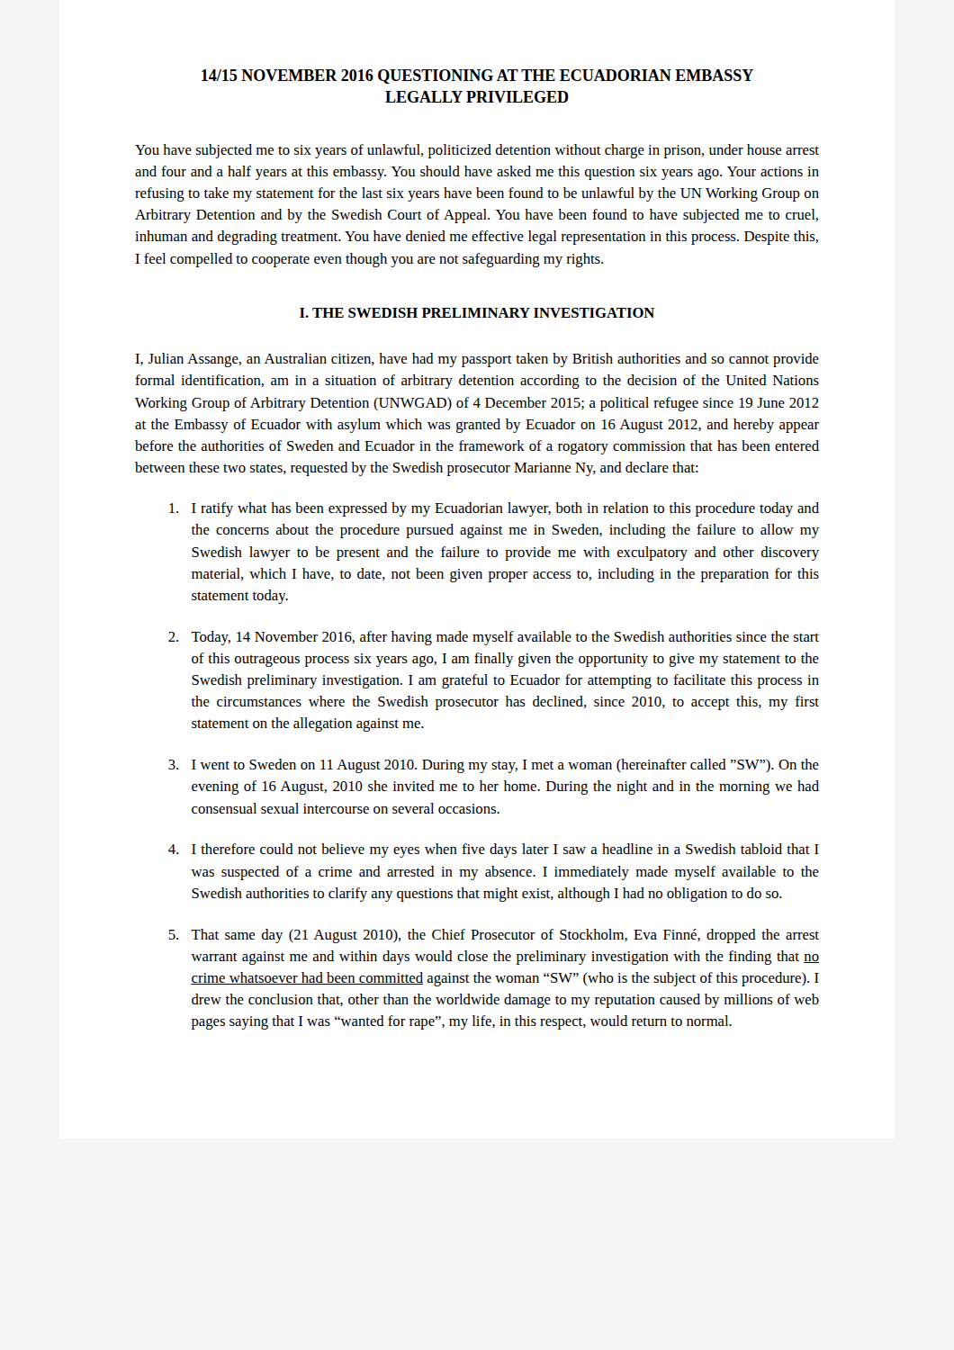14/15 November 2016 Questioning at the Ecuadorian Embassy
Legally Privileged
You have subjected me to six years of unlawful, politicized detention without charge in prison, under house arrest and four and a half years at this embassy. You should have asked me this question six years ago. Your actions in refusing to take my statement for the last six years have been found to be unlawful by the UN Working Group on Arbitrary Detention and by the Swedish Court of Appeal. You have been found to have subjected me to cruel, inhuman and degrading treatment. You have denied me effective legal representation in this process. Despite this, I feel compelled to cooperate even though you are not safeguarding my rights.
I. The Swedish Preliminary Investigation
I, Julian Assange, an Australian citizen, have had my passport taken by British authorities and so cannot provide formal identification, am in a situation of arbitrary detention according to the decision of the United Nations Working Group of Arbitrary Detention (UNWGAD) of 4 December 2015; a political refugee since 19 June 2012 at the Embassy of Ecuador with asylum which was granted by Ecuador on 16 August 2012, and hereby appear before the authorities of Sweden and Ecuador in the framework of a rogatory commission that has been entered between these two states, requested by the Swedish prosecutor Marianne Ny, and declare that:
I ratify what has been expressed by my Ecuadorian lawyer, both in relation to this procedure today and the concerns about the procedure pursued against me in Sweden, including the failure to allow my Swedish lawyer to be present and the failure to provide me with exculpatory and other discovery material, which I have, to date, not been given proper access to, including in the preparation for this statement today.
Today, 14 November 2016, after having made myself available to the Swedish authorities since the start of this outrageous process six years ago, I am finally given the opportunity to give my statement to the Swedish preliminary investigation. I am grateful to Ecuador for attempting to facilitate this process in the circumstances where the Swedish prosecutor has declined, since 2010, to accept this, my first statement on the allegation against me.
I went to Sweden on 11 August 2010. During my stay, I met a woman (hereinafter called ”SW”). On the evening of 16 August, 2010 she invited me to her home. During the night and in the morning we had consensual sexual intercourse on several occasions.
I therefore could not believe my eyes when five days later I saw a headline in a Swedish tabloid that I was suspected of a crime and arrested in my absence. I immediately made myself available to the Swedish authorities to clarify any questions that might exist, although I had no obligation to do so.
That same day (21 August 2010), the Chief Prosecutor of Stockholm, Eva Finné, dropped the arrest warrant against me and within days would close the preliminary investigation with the finding that no crime whatsoever had been committed against the woman “SW” (who is the subject of this procedure). I drew the conclusion that, other than the worldwide damage to my reputation caused by millions of web pages saying that I was “wanted for rape”, my life, in this respect, would return to normal.